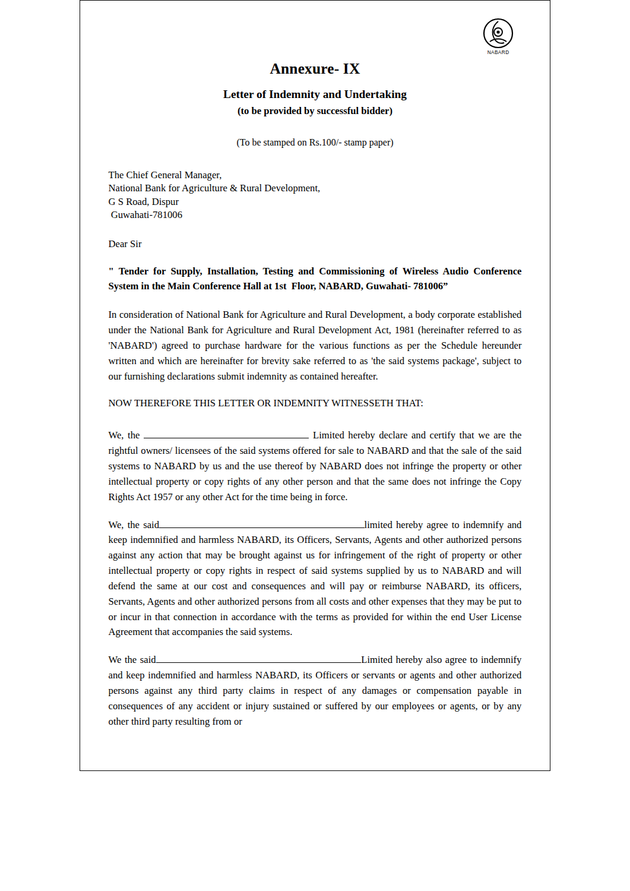NABARD
Annexure- IX
Letter of Indemnity and Undertaking
(to be provided by successful bidder)
(To be stamped on Rs.100/- stamp paper)
The Chief General Manager,
National Bank for Agriculture & Rural Development,
G S Road, Dispur
Guwahati-781006
Dear Sir
" Tender for Supply, Installation, Testing and Commissioning of Wireless Audio Conference System in the Main Conference Hall at 1st Floor, NABARD, Guwahati- 781006”
In consideration of National Bank for Agriculture and Rural Development, a body corporate established under the National Bank for Agriculture and Rural Development Act, 1981 (hereinafter referred to as 'NABARD') agreed to purchase hardware for the various functions as per the Schedule hereunder written and which are hereinafter for brevity sake referred to as 'the said systems package', subject to our furnishing declarations submit indemnity as contained hereafter.
NOW THEREFORE THIS LETTER OR INDEMNITY WITNESSETH THAT:
We, the Limited hereby declare and certify that we are the rightful owners/ licensees of the said systems offered for sale to NABARD and that the sale of the said systems to NABARD by us and the use thereof by NABARD does not infringe the property or other intellectual property or copy rights of any other person and that the same does not infringe the Copy Rights Act 1957 or any other Act for the time being in force.
We, the said limited hereby agree to indemnify and keep indemnified and harmless NABARD, its Officers, Servants, Agents and other authorized persons against any action that may be brought against us for infringement of the right of property or other intellectual property or copy rights in respect of said systems supplied by us to NABARD and will defend the same at our cost and consequences and will pay or reimburse NABARD, its officers, Servants, Agents and other authorized persons from all costs and other expenses that they may be put to or incur in that connection in accordance with the terms as provided for within the end User License Agreement that accompanies the said systems.
We the said Limited hereby also agree to indemnify and keep indemnified and harmless NABARD, its Officers or servants or agents and other authorized persons against any third party claims in respect of any damages or compensation payable in consequences of any accident or injury sustained or suffered by our employees or agents, or by any other third party resulting from or